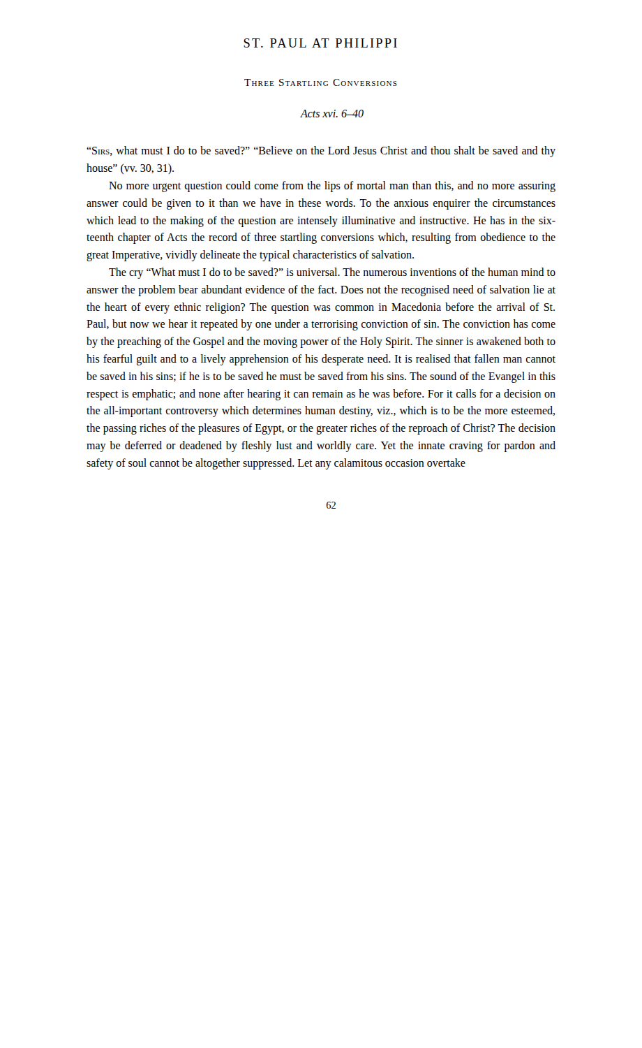ST. PAUL AT PHILIPPI
Three Startling Conversions
Acts xvi. 6–40
“Sirs, what must I do to be saved?” “Believe on the Lord Jesus Christ and thou shalt be saved and thy house” (vv. 30, 31).
No more urgent question could come from the lips of mortal man than this, and no more assuring answer could be given to it than we have in these words. To the anxious enquirer the circumstances which lead to the making of the question are intensely illuminative and instructive. He has in the sixteenth chapter of Acts the record of three startling conversions which, resulting from obedience to the great Imperative, vividly delineate the typical characteristics of salvation.
The cry “What must I do to be saved?” is universal. The numerous inventions of the human mind to answer the problem bear abundant evidence of the fact. Does not the recognised need of salvation lie at the heart of every ethnic religion? The question was common in Macedonia before the arrival of St. Paul, but now we hear it repeated by one under a terrorising conviction of sin. The conviction has come by the preaching of the Gospel and the moving power of the Holy Spirit. The sinner is awakened both to his fearful guilt and to a lively apprehension of his desperate need. It is realised that fallen man cannot be saved in his sins; if he is to be saved he must be saved from his sins. The sound of the Evangel in this respect is emphatic; and none after hearing it can remain as he was before. For it calls for a decision on the all-important controversy which determines human destiny, viz., which is to be the more esteemed, the passing riches of the pleasures of Egypt, or the greater riches of the reproach of Christ? The decision may be deferred or deadened by fleshly lust and worldly care. Yet the innate craving for pardon and safety of soul cannot be altogether suppressed. Let any calamitous occasion overtake
62